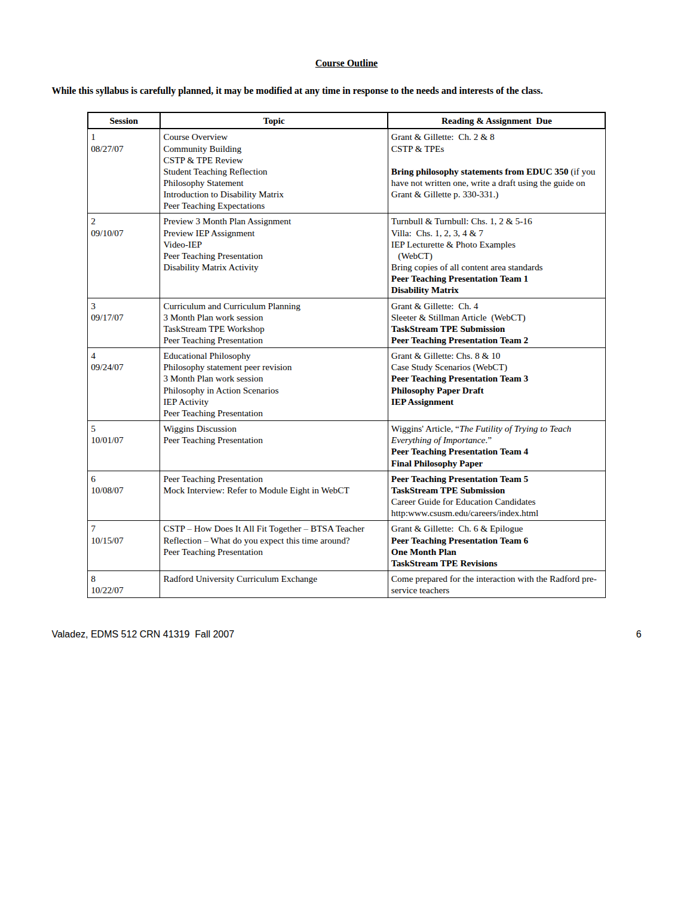Course Outline
While this syllabus is carefully planned, it may be modified at any time in response to the needs and interests of the class.
| Session | Topic | Reading & Assignment Due |
| --- | --- | --- |
| 1 08/27/07 | Course Overview Community Building CSTP & TPE Review Student Teaching Reflection Philosophy Statement Introduction to Disability Matrix Peer Teaching Expectations | Grant & Gillette: Ch. 2 & 8 CSTP & TPEs Bring philosophy statements from EDUC 350 (if you have not written one, write a draft using the guide on Grant & Gillette p. 330-331.) |
| 2 09/10/07 | Preview 3 Month Plan Assignment Preview IEP Assignment Video-IEP Peer Teaching Presentation Disability Matrix Activity | Turnbull & Turnbull: Chs. 1, 2 & 5-16 Villa: Chs. 1, 2, 3, 4 & 7 IEP Lecturette & Photo Examples (WebCT) Bring copies of all content area standards Peer Teaching Presentation Team 1 Disability Matrix |
| 3 09/17/07 | Curriculum and Curriculum Planning 3 Month Plan work session TaskStream TPE Workshop Peer Teaching Presentation | Grant & Gillette: Ch. 4 Sleeter & Stillman Article (WebCT) TaskStream TPE Submission Peer Teaching Presentation Team 2 |
| 4 09/24/07 | Educational Philosophy Philosophy statement peer revision 3 Month Plan work session Philosophy in Action Scenarios IEP Activity Peer Teaching Presentation | Grant & Gillette: Chs. 8 & 10 Case Study Scenarios (WebCT) Peer Teaching Presentation Team 3 Philosophy Paper Draft IEP Assignment |
| 5 10/01/07 | Wiggins Discussion Peer Teaching Presentation | Wiggins' Article, “ The Futility of Trying to Teach Everything of Importance .” Peer Teaching Presentation Team 4 Final Philosophy Paper |
| 6 10/08/07 | Peer Teaching Presentation Mock Interview: Refer to Module Eight in WebCT | Peer Teaching Presentation Team 5 TaskStream TPE Submission Career Guide for Education Candidates http:www.csusm.edu/careers/index.html |
| 7 10/15/07 | CSTP – How Does It All Fit Together – BTSA Teacher Reflection – What do you expect this time around? Peer Teaching Presentation | Grant & Gillette: Ch. 6 & Epilogue Peer Teaching Presentation Team 6 One Month Plan TaskStream TPE Revisions |
| 8 10/22/07 | Radford University Curriculum Exchange | Come prepared for the interaction with the Radford pre-service teachers |
Valadez, EDMS 512 CRN 41319 Fall 2007 6